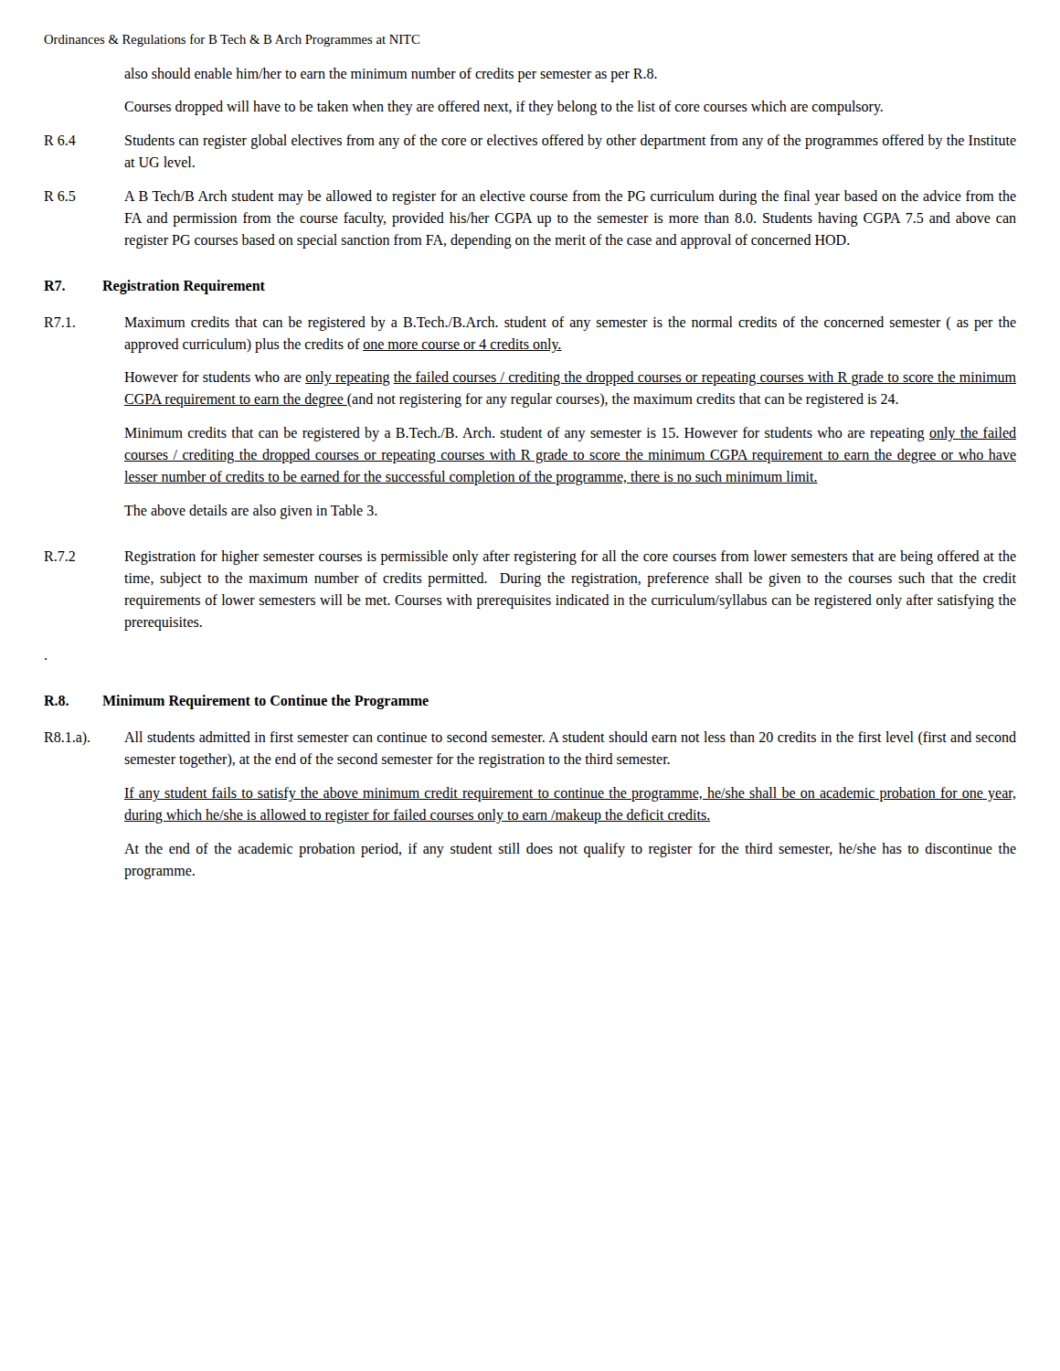Ordinances & Regulations for B Tech & B Arch Programmes at NITC
also should enable him/her to earn the minimum number of credits per semester as per R.8.
Courses dropped will have to be taken when they are offered next, if they belong to the list of core courses which are compulsory.
R 6.4
Students can register global electives from any of the core or electives offered by other department from any of the programmes offered by the Institute at UG level.
R 6.5
A B Tech/B Arch student may be allowed to register for an elective course from the PG curriculum during the final year based on the advice from the FA and permission from the course faculty, provided his/her CGPA up to the semester is more than 8.0. Students having CGPA 7.5 and above can register PG courses based on special sanction from FA, depending on the merit of the case and approval of concerned HOD.
R7.
Registration Requirement
R7.1.
Maximum credits that can be registered by a B.Tech./B.Arch. student of any semester is the normal credits of the concerned semester ( as per the approved curriculum) plus the credits of one more course or 4 credits only.
However for students who are only repeating the failed courses / crediting the dropped courses or repeating courses with R grade to score the minimum CGPA requirement to earn the degree (and not registering for any regular courses), the maximum credits that can be registered is 24.
Minimum credits that can be registered by a B.Tech./B. Arch. student of any semester is 15. However for students who are repeating only the failed courses / crediting the dropped courses or repeating courses with R grade to score the minimum CGPA requirement to earn the degree or who have lesser number of credits to be earned for the successful completion of the programme, there is no such minimum limit.
The above details are also given in Table 3.
R.7.2
Registration for higher semester courses is permissible only after registering for all the core courses from lower semesters that are being offered at the time, subject to the maximum number of credits permitted. During the registration, preference shall be given to the courses such that the credit requirements of lower semesters will be met. Courses with prerequisites indicated in the curriculum/syllabus can be registered only after satisfying the prerequisites.
.
R.8.
Minimum Requirement to Continue the Programme
R8.1.a).
All students admitted in first semester can continue to second semester. A student should earn not less than 20 credits in the first level (first and second semester together), at the end of the second semester for the registration to the third semester.
If any student fails to satisfy the above minimum credit requirement to continue the programme, he/she shall be on academic probation for one year, during which he/she is allowed to register for failed courses only to earn /makeup the deficit credits.
At the end of the academic probation period, if any student still does not qualify to register for the third semester, he/she has to discontinue the programme.